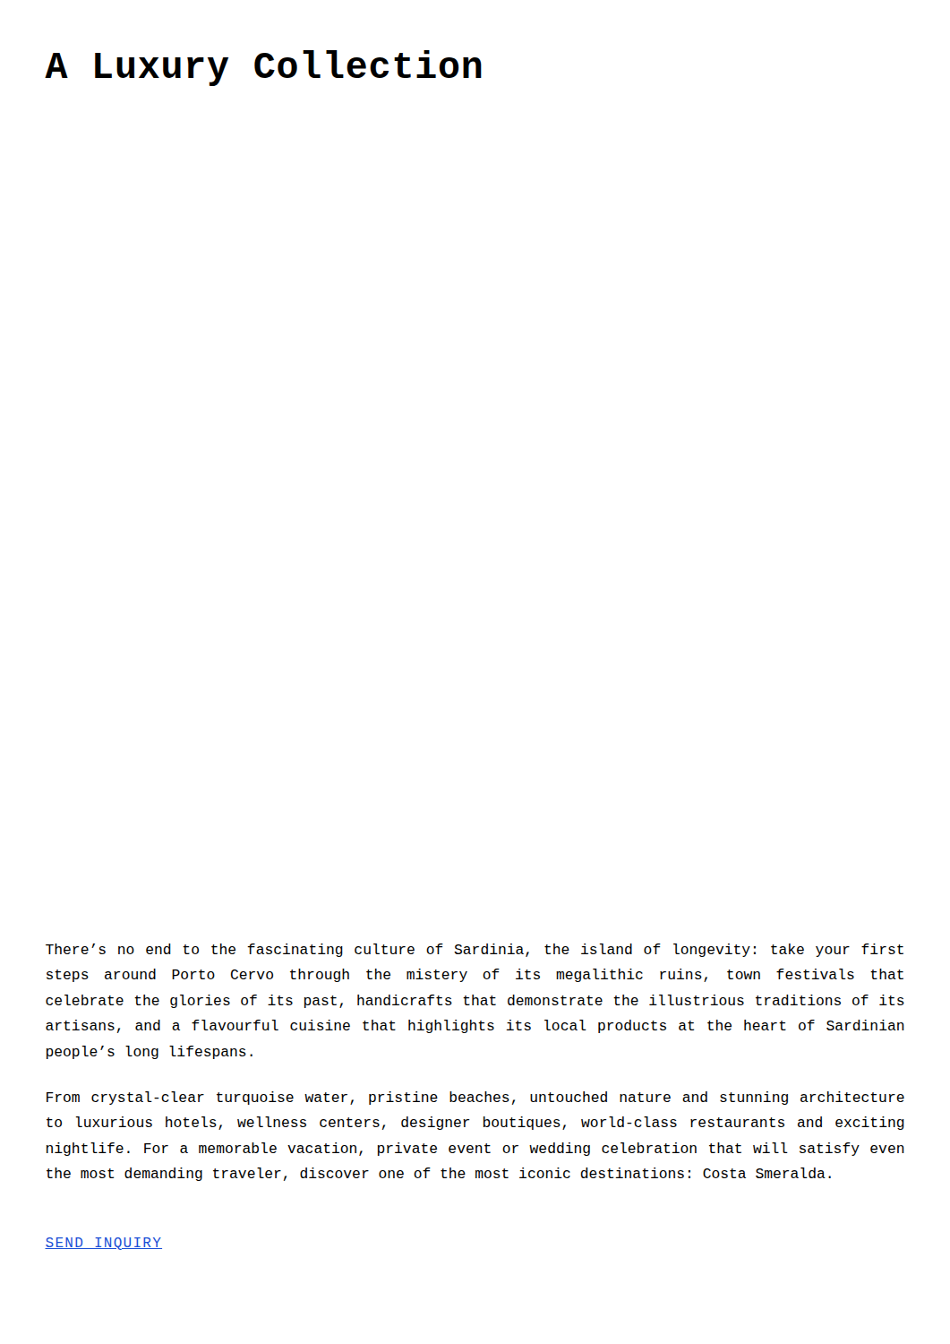A Luxury Collection
There’s no end to the fascinating culture of Sardinia, the island of longevity: take your first steps around Porto Cervo through the mistery of its megalithic ruins, town festivals that celebrate the glories of its past, handicrafts that demonstrate the illustrious traditions of its artisans, and a flavourful cuisine that highlights its local products at the heart of Sardinian people’s long lifespans.
From crystal-clear turquoise water, pristine beaches, untouched nature and stunning architecture to luxurious hotels, wellness centers, designer boutiques, world-class restaurants and exciting nightlife. For a memorable vacation, private event or wedding celebration that will satisfy even the most demanding traveler, discover one of the most iconic destinations: Costa Smeralda.
SEND INQUIRY